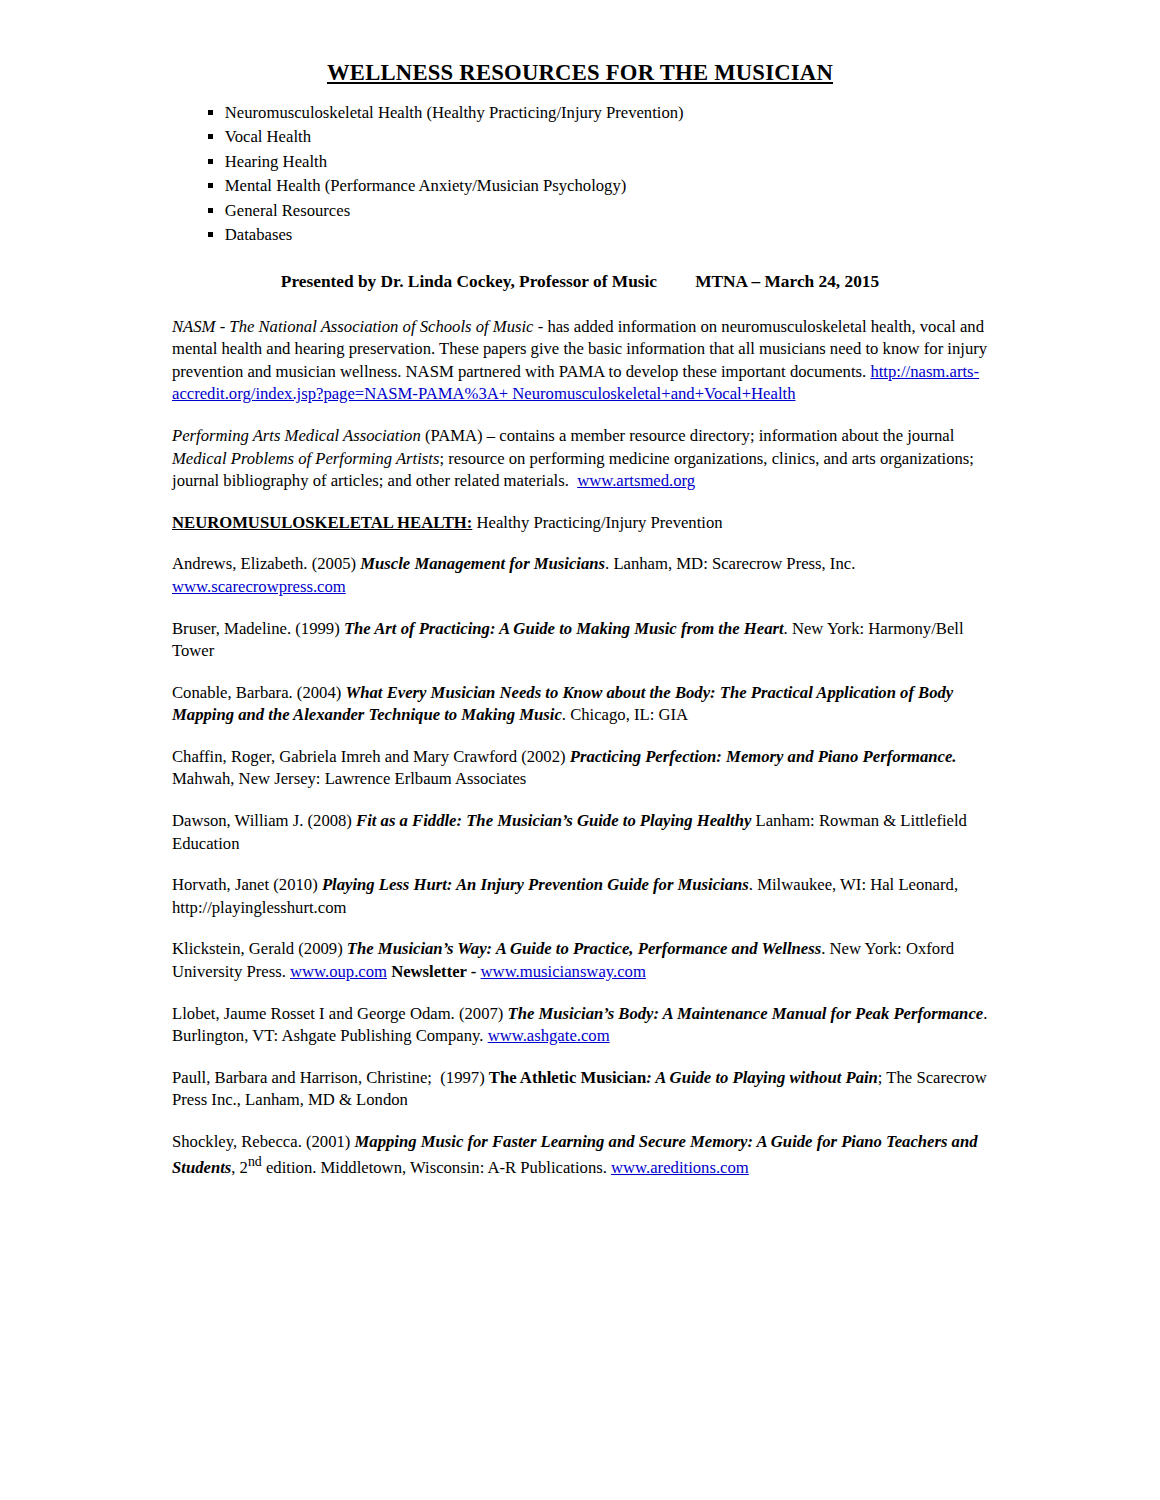WELLNESS RESOURCES FOR THE MUSICIAN
Neuromusculoskeletal Health (Healthy Practicing/Injury Prevention)
Vocal Health
Hearing Health
Mental Health (Performance Anxiety/Musician Psychology)
General Resources
Databases
Presented by Dr. Linda Cockey, Professor of Music MTNA – March 24, 2015
NASM - The National Association of Schools of Music - has added information on neuromusculoskeletal health, vocal and mental health and hearing preservation. These papers give the basic information that all musicians need to know for injury prevention and musician wellness. NASM partnered with PAMA to develop these important documents. http://nasm.arts-accredit.org/index.jsp?page=NASM-PAMA%3A+ Neuromusculoskeletal+and+Vocal+Health
Performing Arts Medical Association (PAMA) – contains a member resource directory; information about the journal Medical Problems of Performing Artists; resource on performing medicine organizations, clinics, and arts organizations; journal bibliography of articles; and other related materials. www.artsmed.org
NEUROMUSULOSKELETAL HEALTH: Healthy Practicing/Injury Prevention
Andrews, Elizabeth. (2005) Muscle Management for Musicians. Lanham, MD: Scarecrow Press, Inc. www.scarecrowpress.com
Bruser, Madeline. (1999) The Art of Practicing: A Guide to Making Music from the Heart. New York: Harmony/Bell Tower
Conable, Barbara. (2004) What Every Musician Needs to Know about the Body: The Practical Application of Body Mapping and the Alexander Technique to Making Music. Chicago, IL: GIA
Chaffin, Roger, Gabriela Imreh and Mary Crawford (2002) Practicing Perfection: Memory and Piano Performance. Mahwah, New Jersey: Lawrence Erlbaum Associates
Dawson, William J. (2008) Fit as a Fiddle: The Musician’s Guide to Playing Healthy Lanham: Rowman & Littlefield Education
Horvath, Janet (2010) Playing Less Hurt: An Injury Prevention Guide for Musicians. Milwaukee, WI: Hal Leonard, http://playinglesshurt.com
Klickstein, Gerald (2009) The Musician’s Way: A Guide to Practice, Performance and Wellness. New York: Oxford University Press. www.oup.com Newsletter - www.musiciansway.com
Llobet, Jaume Rosset I and George Odam. (2007) The Musician’s Body: A Maintenance Manual for Peak Performance. Burlington, VT: Ashgate Publishing Company. www.ashgate.com
Paull, Barbara and Harrison, Christine; (1997) The Athletic Musician: A Guide to Playing without Pain; The Scarecrow Press Inc., Lanham, MD & London
Shockley, Rebecca. (2001) Mapping Music for Faster Learning and Secure Memory: A Guide for Piano Teachers and Students, 2nd edition. Middletown, Wisconsin: A-R Publications. www.areditions.com